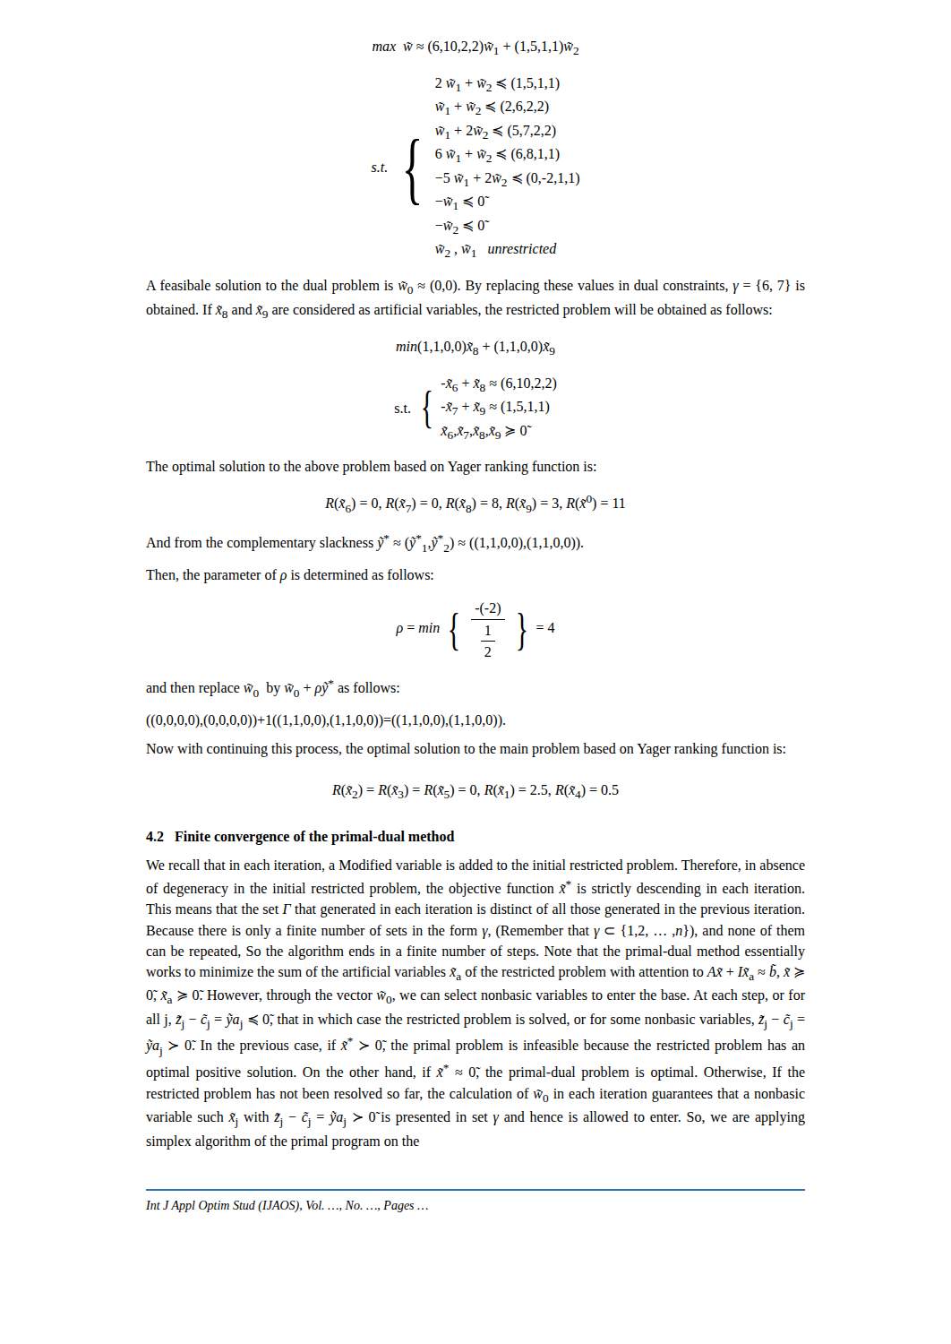max w̃ ≈ (6,10,2,2)w̃1 + (1,5,1,1)w̃2
s.t. { 2 w̃1 + w̃2 ≼ (1,5,1,1) w̃1 + w̃2 ≼ (2,6,2,2) w̃1 + 2w̃2 ≼ (5,7,2,2) 6 w̃1 + w̃2 ≼ (6,8,1,1) −5 w̃1 + 2w̃2 ≼ (0,-2,1,1) −w̃1 ≼ 0̃ −w̃2 ≼ 0̃ w̃2 , w̃1 unrestricted
A feasibale solution to the dual problem is w̃0 ≈ (0,0). By replacing these values in dual constraints, γ = {6, 7} is obtained. If x̃8 and x̃9 are considered as artificial variables, the restricted problem will be obtained as follows:
min(1,1,0,0)x̃8 + (1,1,0,0)x̃9
s.t. { -x̃6 + x̃8 ≈ (6,10,2,2) -x̃7 + x̃9 ≈ (1,5,1,1) x̃6,x̃7,x̃8,x̃9 ≽ 0̃
The optimal solution to the above problem based on Yager ranking function is:
R(x̃6) = 0, R(x̃7) = 0, R(x̃8) = 8, R(x̃9) = 3, R(x̃0) = 11
And from the complementary slackness ỹ* ≈ (ỹ*1,ỹ*2) ≈ ((1,1,0,0),(1,1,0,0)).
Then, the parameter of ρ is determined as follows:
ρ = min { -(-2) 12 } = 4
and then replace w̃0 by w̃0 + ρỹ* as follows:
((0,0,0,0),(0,0,0,0))+1((1,1,0,0),(1,1,0,0))=((1,1,0,0),(1,1,0,0)).
Now with continuing this process, the optimal solution to the main problem based on Yager ranking function is:
R(x̃2) = R(x̃3) = R(x̃5) = 0, R(x̃1) = 2.5, R(x̃4) = 0.5
4.2 Finite convergence of the primal-dual method
We recall that in each iteration, a Modified variable is added to the initial restricted problem. Therefore, in absence of degeneracy in the initial restricted problem, the objective function x̃* is strictly descending in each iteration. This means that the set Γ that generated in each iteration is distinct of all those generated in the previous iteration. Because there is only a finite number of sets in the form γ, (Remember that γ ⊂ {1,2, … ,n}), and none of them can be repeated, So the algorithm ends in a finite number of steps. Note that the primal-dual method essentially works to minimize the sum of the artificial variables x̃a of the restricted problem with attention to Ax̃ + Ix̃a ≈ b̃, x̃ ≽ 0̃, x̃a ≽ 0̃. However, through the vector w̃0, we can select nonbasic variables to enter the base. At each step, or for all j, z̃j − c̃j = ỹaj ≼ 0̃, that in which case the restricted problem is solved, or for some nonbasic variables, z̃j − c̃j = ỹaj ≻ 0̃. In the previous case, if x̃* ≻ 0̃, the primal problem is infeasible because the restricted problem has an optimal positive solution. On the other hand, if x̃* ≈ 0̃, the primal-dual problem is optimal. Otherwise, If the restricted problem has not been resolved so far, the calculation of w̃0 in each iteration guarantees that a nonbasic variable such x̃j with z̃j − c̃j = ỹaj ≻ 0̃ is presented in set γ and hence is allowed to enter. So, we are applying simplex algorithm of the primal program on the
Int J Appl Optim Stud (IJAOS), Vol. …, No. …, Pages …